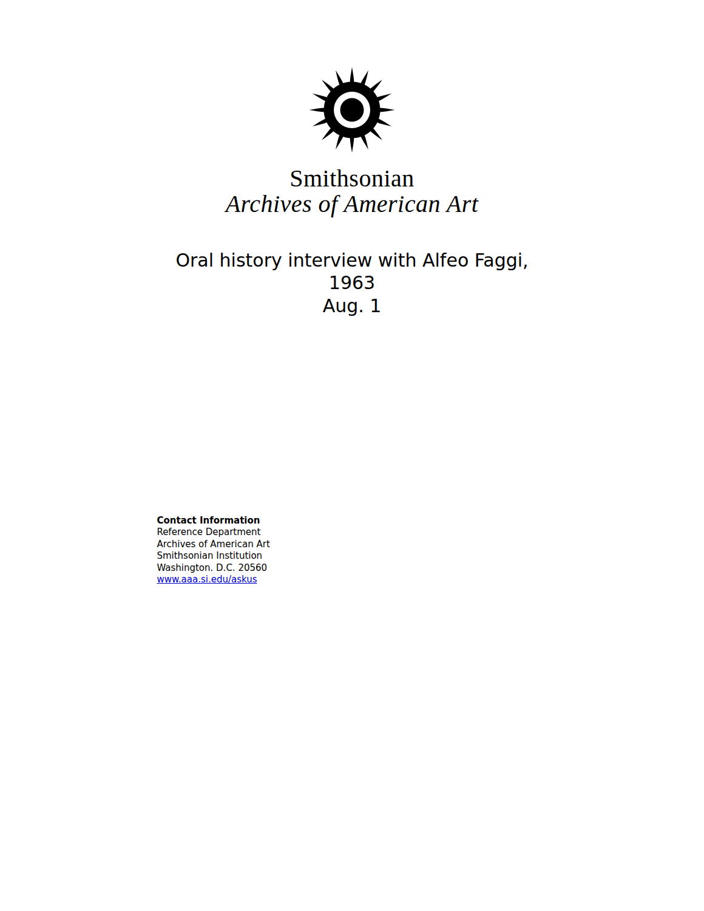Smithsonian
Archives of American Art
Oral history interview with Alfeo Faggi, 1963
Aug. 1
Contact Information
Reference Department
Archives of American Art
Smithsonian Institution
Washington. D.C. 20560
www.aaa.si.edu/askus